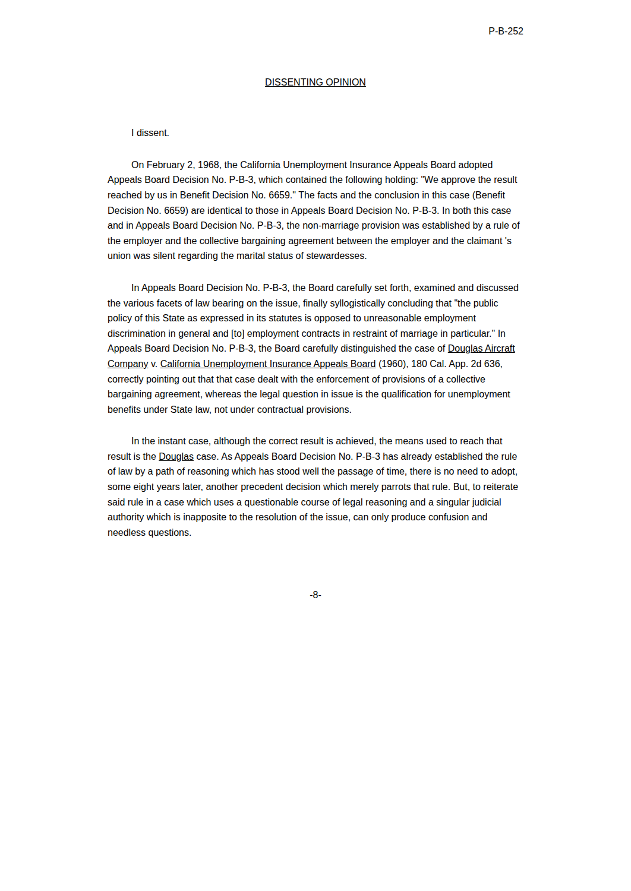P-B-252
DISSENTING OPINION
I dissent.
On February 2, 1968, the California Unemployment Insurance Appeals Board adopted Appeals Board Decision No. P-B-3, which contained the following holding: "We approve the result reached by us in Benefit Decision No. 6659." The facts and the conclusion in this case (Benefit Decision No. 6659) are identical to those in Appeals Board Decision No. P-B-3. In both this case and in Appeals Board Decision No. P-B-3, the non-marriage provision was established by a rule of the employer and the collective bargaining agreement between the employer and the claimant 's union was silent regarding the marital status of stewardesses.
In Appeals Board Decision No. P-B-3, the Board carefully set forth, examined and discussed the various facets of law bearing on the issue, finally syllogistically concluding that "the public policy of this State as expressed in its statutes is opposed to unreasonable employment discrimination in general and [to] employment contracts in restraint of marriage in particular." In Appeals Board Decision No. P-B-3, the Board carefully distinguished the case of Douglas Aircraft Company v. California Unemployment Insurance Appeals Board (1960), 180 Cal. App. 2d 636, correctly pointing out that that case dealt with the enforcement of provisions of a collective bargaining agreement, whereas the legal question in issue is the qualification for unemployment benefits under State law, not under contractual provisions.
In the instant case, although the correct result is achieved, the means used to reach that result is the Douglas case. As Appeals Board Decision No. P-B-3 has already established the rule of law by a path of reasoning which has stood well the passage of time, there is no need to adopt, some eight years later, another precedent decision which merely parrots that rule. But, to reiterate said rule in a case which uses a questionable course of legal reasoning and a singular judicial authority which is inapposite to the resolution of the issue, can only produce confusion and needless questions.
-8-